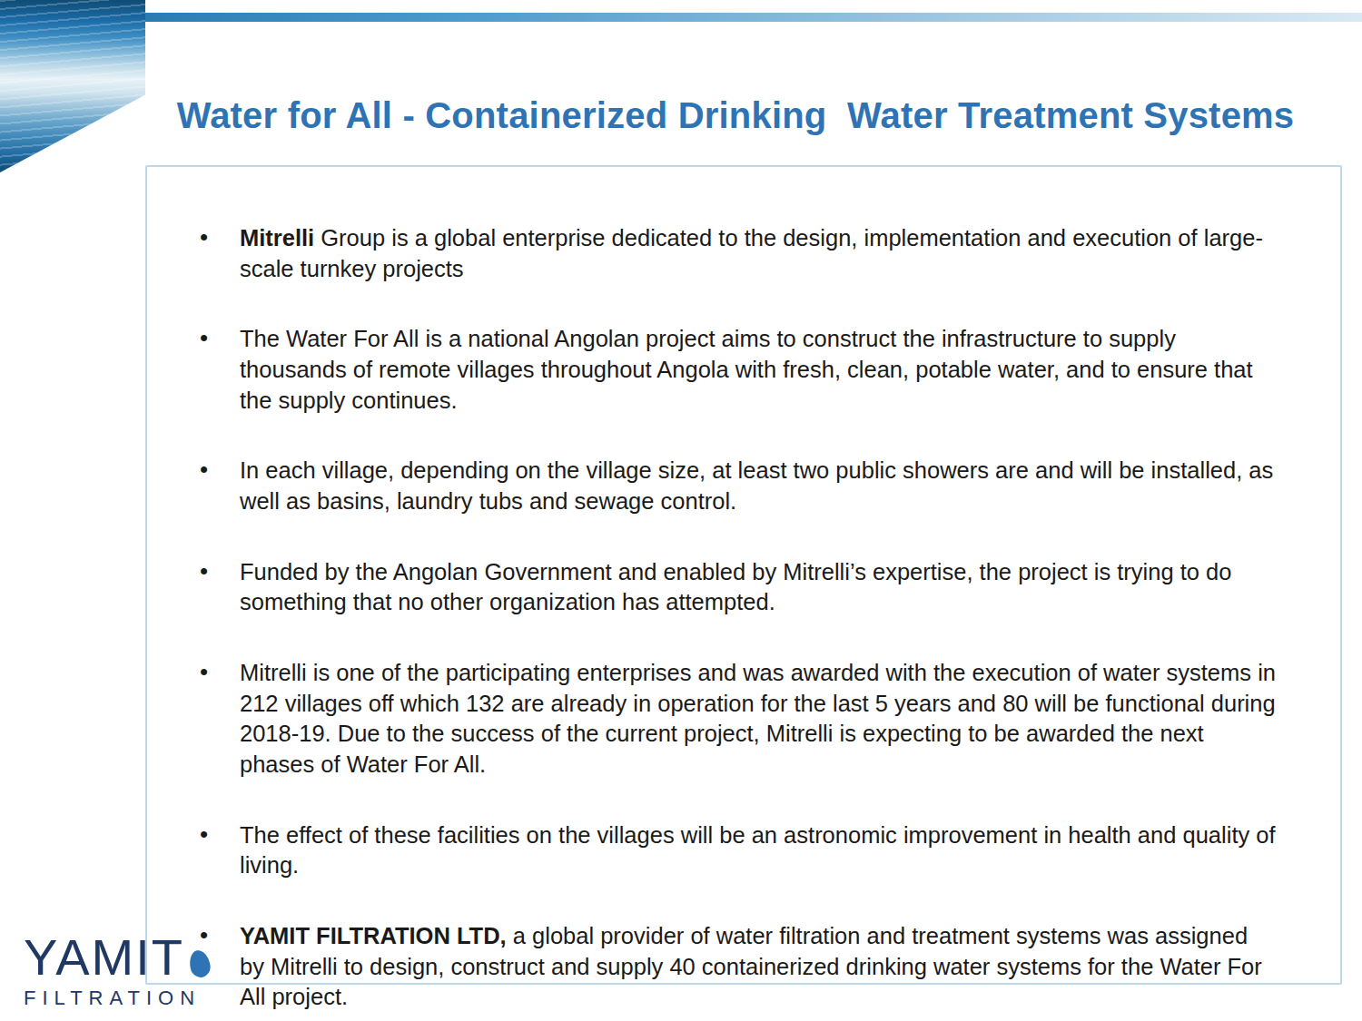Water for All - Containerized Drinking Water Treatment Systems
Mitrelli Group is a global enterprise dedicated to the design, implementation and execution of large-scale turnkey projects
The Water For All is a national Angolan project aims to construct the infrastructure to supply thousands of remote villages throughout Angola with fresh, clean, potable water, and to ensure that the supply continues.
In each village, depending on the village size, at least two public showers are and will be installed, as well as basins, laundry tubs and sewage control.
Funded by the Angolan Government and enabled by Mitrelli’s expertise, the project is trying to do something that no other organization has attempted.
Mitrelli is one of the participating enterprises and was awarded with the execution of water systems in 212 villages off which 132 are already in operation for the last 5 years and 80 will be functional during 2018-19. Due to the success of the current project, Mitrelli is expecting to be awarded the next phases of Water For All.
The effect of these facilities on the villages will be an astronomic improvement in health and quality of living.
YAMIT FILTRATION LTD, a global provider of water filtration and treatment systems was assigned by Mitrelli to design, construct and supply 40 containerized drinking water systems for the Water For All project.
YAMIT
FILTRATION